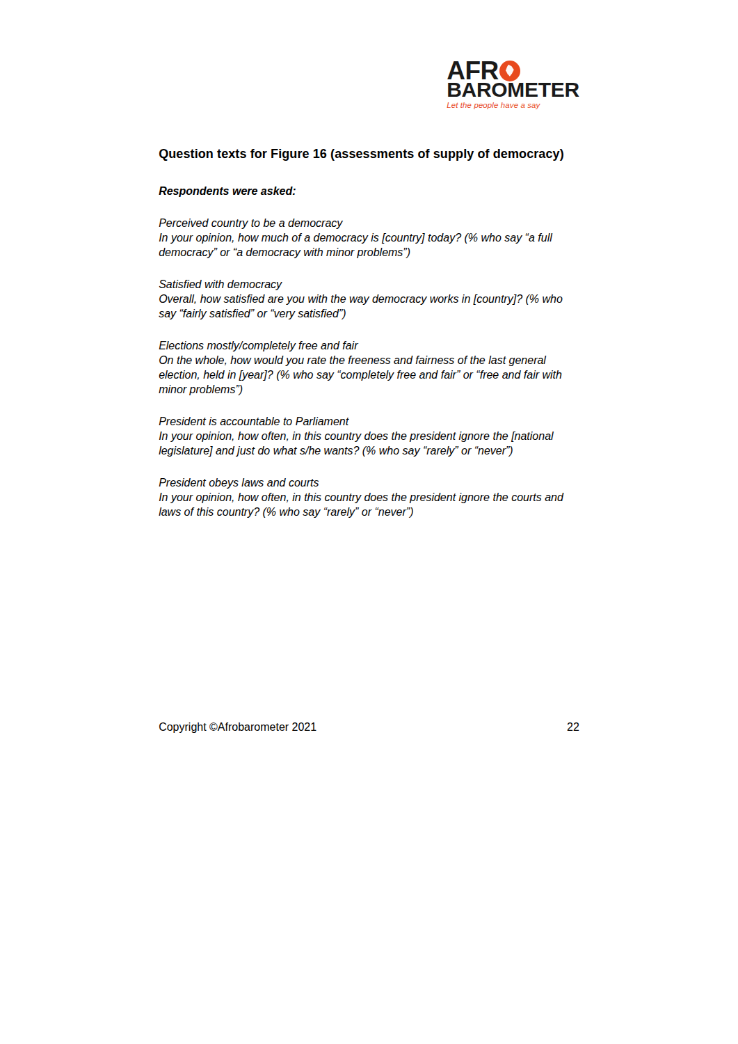AFR
BAROMETER
Let the people have a say
Question texts for Figure 16 (assessments of supply of democracy)
Respondents were asked:
Perceived country to be a democracy In your opinion, how much of a democracy is [country] today? (% who say “a full democracy” or “a democracy with minor problems”)
Satisfied with democracy Overall, how satisfied are you with the way democracy works in [country]? (% who say “fairly satisfied” or “very satisfied”)
Elections mostly/completely free and fair On the whole, how would you rate the freeness and fairness of the last general election, held in [year]? (% who say “completely free and fair” or “free and fair with minor problems”)
President is accountable to Parliament In your opinion, how often, in this country does the president ignore the [national legislature] and just do what s/he wants? (% who say “rarely” or “never”)
President obeys laws and courts In your opinion, how often, in this country does the president ignore the courts and laws of this country? (% who say “rarely” or “never”)
Copyright ©Afrobarometer 2021 22